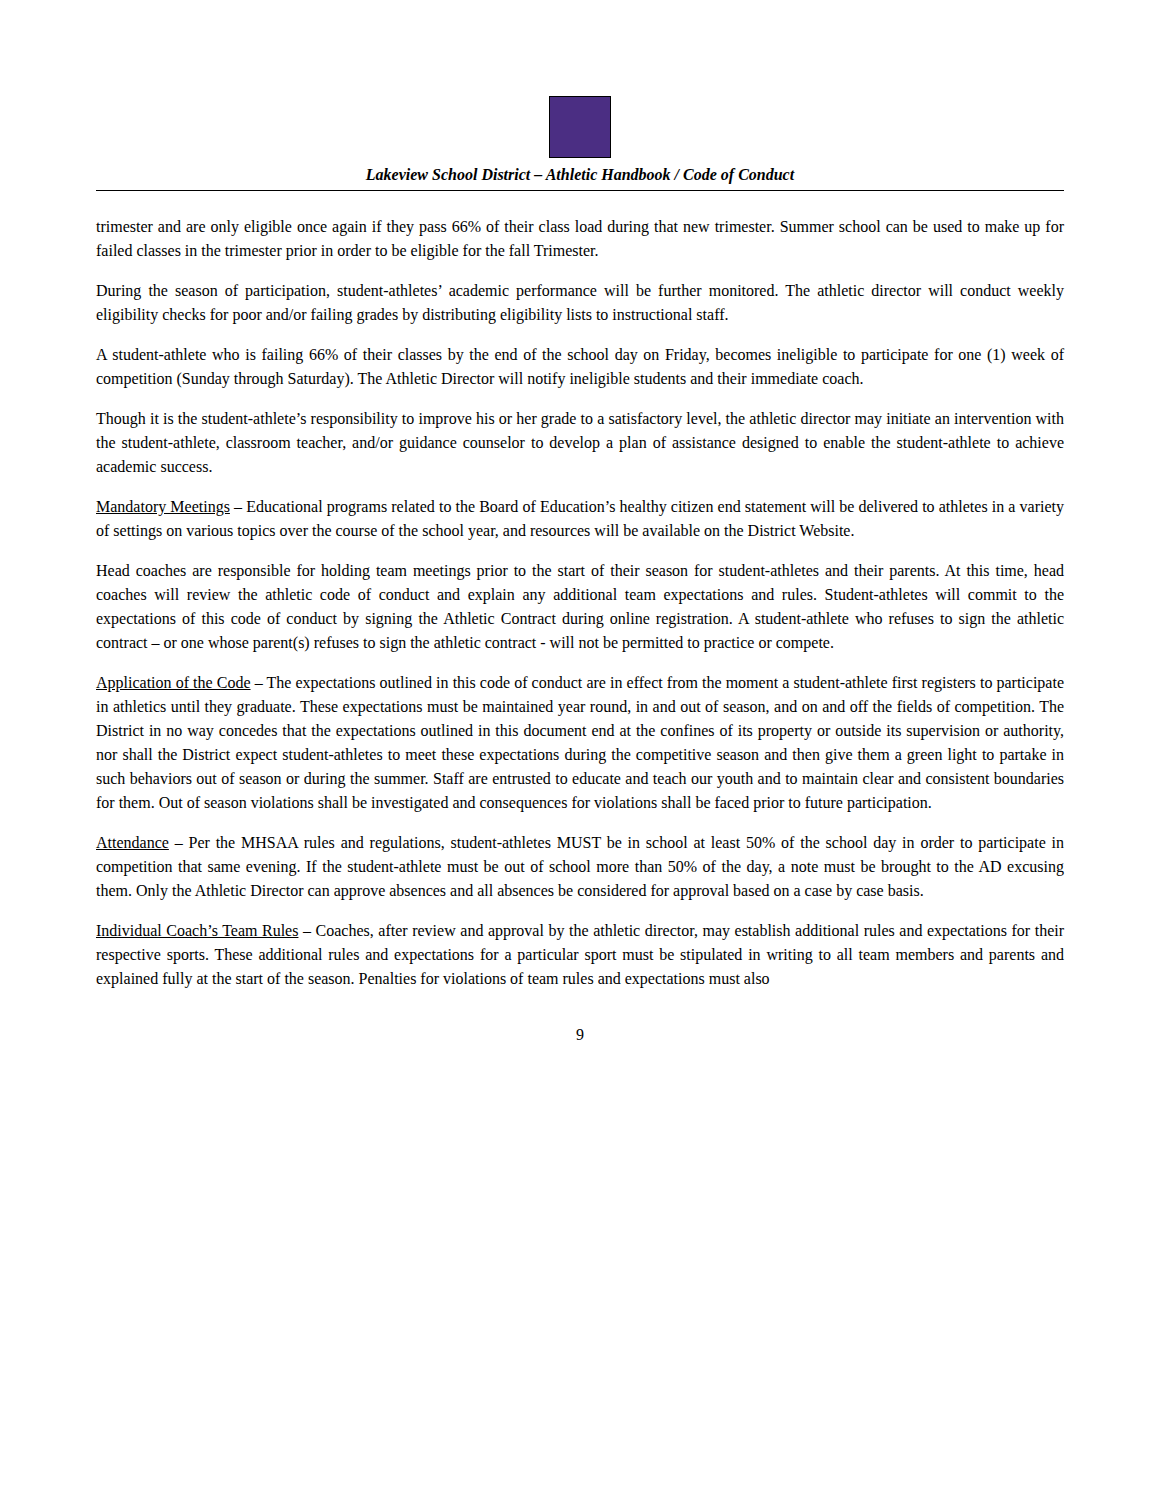Lakeview School District – Athletic Handbook / Code of Conduct
trimester and are only eligible once again if they pass 66% of their class load during that new trimester. Summer school can be used to make up for failed classes in the trimester prior in order to be eligible for the fall Trimester.
During the season of participation, student-athletes’ academic performance will be further monitored. The athletic director will conduct weekly eligibility checks for poor and/or failing grades by distributing eligibility lists to instructional staff.
A student-athlete who is failing 66% of their classes by the end of the school day on Friday, becomes ineligible to participate for one (1) week of competition (Sunday through Saturday). The Athletic Director will notify ineligible students and their immediate coach.
Though it is the student-athlete’s responsibility to improve his or her grade to a satisfactory level, the athletic director may initiate an intervention with the student-athlete, classroom teacher, and/or guidance counselor to develop a plan of assistance designed to enable the student-athlete to achieve academic success.
Mandatory Meetings – Educational programs related to the Board of Education’s healthy citizen end statement will be delivered to athletes in a variety of settings on various topics over the course of the school year, and resources will be available on the District Website.
Head coaches are responsible for holding team meetings prior to the start of their season for student-athletes and their parents. At this time, head coaches will review the athletic code of conduct and explain any additional team expectations and rules. Student-athletes will commit to the expectations of this code of conduct by signing the Athletic Contract during online registration. A student-athlete who refuses to sign the athletic contract – or one whose parent(s) refuses to sign the athletic contract - will not be permitted to practice or compete.
Application of the Code – The expectations outlined in this code of conduct are in effect from the moment a student-athlete first registers to participate in athletics until they graduate. These expectations must be maintained year round, in and out of season, and on and off the fields of competition. The District in no way concedes that the expectations outlined in this document end at the confines of its property or outside its supervision or authority, nor shall the District expect student-athletes to meet these expectations during the competitive season and then give them a green light to partake in such behaviors out of season or during the summer. Staff are entrusted to educate and teach our youth and to maintain clear and consistent boundaries for them. Out of season violations shall be investigated and consequences for violations shall be faced prior to future participation.
Attendance – Per the MHSAA rules and regulations, student-athletes MUST be in school at least 50% of the school day in order to participate in competition that same evening. If the student-athlete must be out of school more than 50% of the day, a note must be brought to the AD excusing them. Only the Athletic Director can approve absences and all absences be considered for approval based on a case by case basis.
Individual Coach’s Team Rules – Coaches, after review and approval by the athletic director, may establish additional rules and expectations for their respective sports. These additional rules and expectations for a particular sport must be stipulated in writing to all team members and parents and explained fully at the start of the season. Penalties for violations of team rules and expectations must also
9